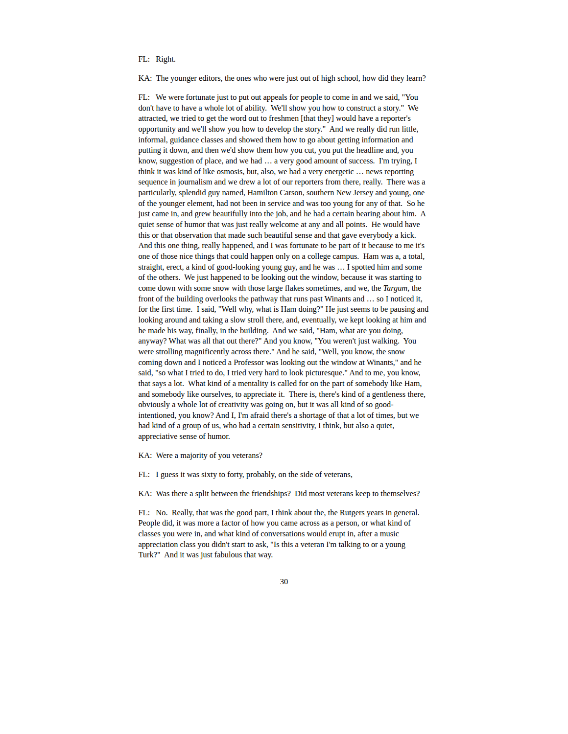FL: Right.
KA: The younger editors, the ones who were just out of high school, how did they learn?
FL: We were fortunate just to put out appeals for people to come in and we said, "You don't have to have a whole lot of ability. We'll show you how to construct a story." We attracted, we tried to get the word out to freshmen [that they] would have a reporter's opportunity and we'll show you how to develop the story." And we really did run little, informal, guidance classes and showed them how to go about getting information and putting it down, and then we'd show them how you cut, you put the headline and, you know, suggestion of place, and we had … a very good amount of success. I'm trying, I think it was kind of like osmosis, but, also, we had a very energetic … news reporting sequence in journalism and we drew a lot of our reporters from there, really. There was a particularly, splendid guy named, Hamilton Carson, southern New Jersey and young, one of the younger element, had not been in service and was too young for any of that. So he just came in, and grew beautifully into the job, and he had a certain bearing about him. A quiet sense of humor that was just really welcome at any and all points. He would have this or that observation that made such beautiful sense and that gave everybody a kick. And this one thing, really happened, and I was fortunate to be part of it because to me it's one of those nice things that could happen only on a college campus. Ham was a, a total, straight, erect, a kind of good-looking young guy, and he was … I spotted him and some of the others. We just happened to be looking out the window, because it was starting to come down with some snow with those large flakes sometimes, and we, the Targum, the front of the building overlooks the pathway that runs past Winants and … so I noticed it, for the first time. I said, "Well why, what is Ham doing?" He just seems to be pausing and looking around and taking a slow stroll there, and, eventually, we kept looking at him and he made his way, finally, in the building. And we said, "Ham, what are you doing, anyway? What was all that out there?" And you know, "You weren't just walking. You were strolling magnificently across there." And he said, "Well, you know, the snow coming down and I noticed a Professor was looking out the window at Winants," and he said, "so what I tried to do, I tried very hard to look picturesque." And to me, you know, that says a lot. What kind of a mentality is called for on the part of somebody like Ham, and somebody like ourselves, to appreciate it. There is, there's kind of a gentleness there, obviously a whole lot of creativity was going on, but it was all kind of so good-intentioned, you know? And I, I'm afraid there's a shortage of that a lot of times, but we had kind of a group of us, who had a certain sensitivity, I think, but also a quiet, appreciative sense of humor.
KA: Were a majority of you veterans?
FL: I guess it was sixty to forty, probably, on the side of veterans,
KA: Was there a split between the friendships? Did most veterans keep to themselves?
FL: No. Really, that was the good part, I think about the, the Rutgers years in general. People did, it was more a factor of how you came across as a person, or what kind of classes you were in, and what kind of conversations would erupt in, after a music appreciation class you didn't start to ask, "Is this a veteran I'm talking to or a young Turk?" And it was just fabulous that way.
30